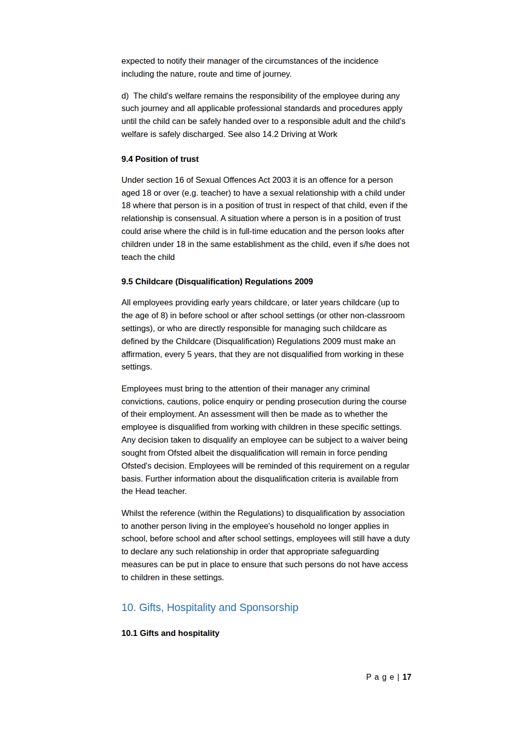expected to notify their manager of the circumstances of the incidence including the nature, route and time of journey.
d) The child's welfare remains the responsibility of the employee during any such journey and all applicable professional standards and procedures apply until the child can be safely handed over to a responsible adult and the child's welfare is safely discharged. See also 14.2 Driving at Work
9.4 Position of trust
Under section 16 of Sexual Offences Act 2003 it is an offence for a person aged 18 or over (e.g. teacher) to have a sexual relationship with a child under 18 where that person is in a position of trust in respect of that child, even if the relationship is consensual. A situation where a person is in a position of trust could arise where the child is in full-time education and the person looks after children under 18 in the same establishment as the child, even if s/he does not teach the child
9.5 Childcare (Disqualification) Regulations 2009
All employees providing early years childcare, or later years childcare (up to the age of 8) in before school or after school settings (or other non-classroom settings), or who are directly responsible for managing such childcare as defined by the Childcare (Disqualification) Regulations 2009 must make an affirmation, every 5 years, that they are not disqualified from working in these settings.
Employees must bring to the attention of their manager any criminal convictions, cautions, police enquiry or pending prosecution during the course of their employment. An assessment will then be made as to whether the employee is disqualified from working with children in these specific settings. Any decision taken to disqualify an employee can be subject to a waiver being sought from Ofsted albeit the disqualification will remain in force pending Ofsted's decision. Employees will be reminded of this requirement on a regular basis. Further information about the disqualification criteria is available from the Head teacher.
Whilst the reference (within the Regulations) to disqualification by association to another person living in the employee's household no longer applies in school, before school and after school settings, employees will still have a duty to declare any such relationship in order that appropriate safeguarding measures can be put in place to ensure that such persons do not have access to children in these settings.
10. Gifts, Hospitality and Sponsorship
10.1 Gifts and hospitality
P a g e | 17